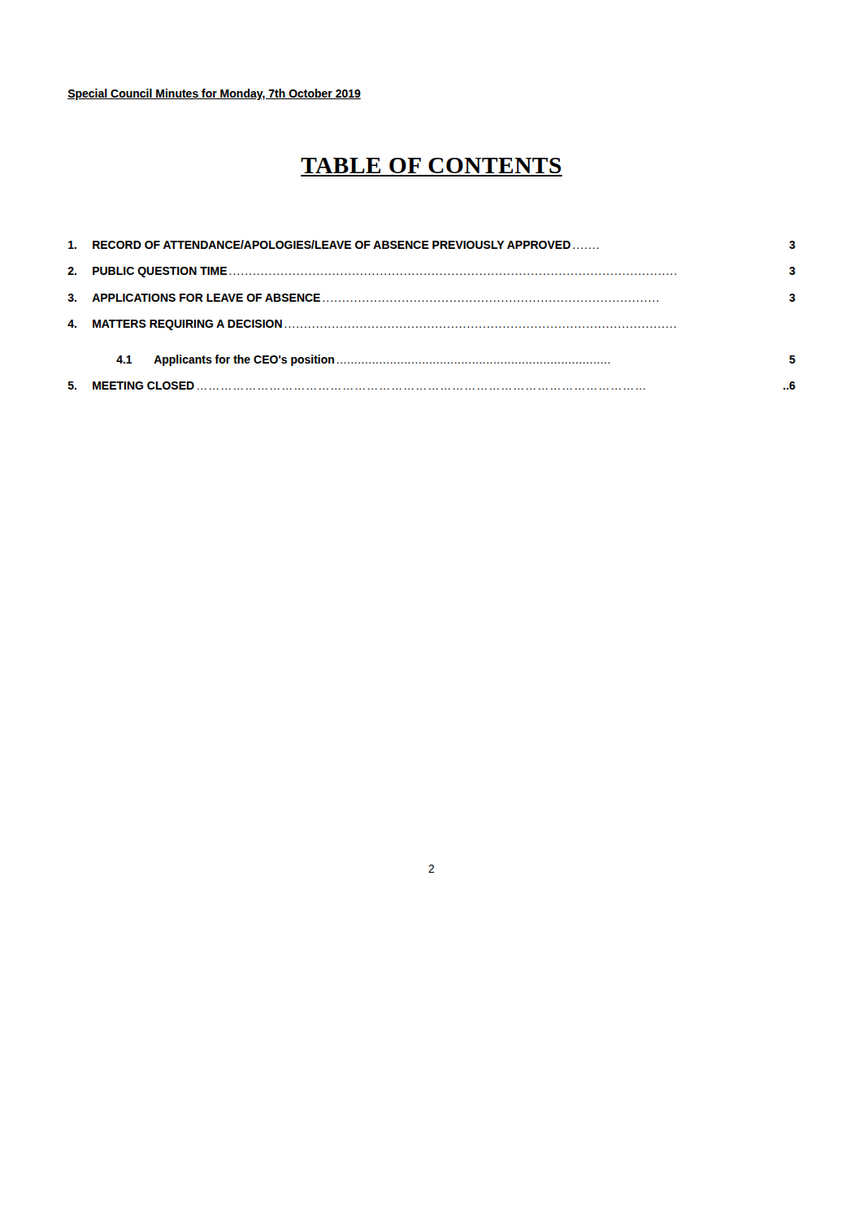Special Council Minutes for Monday, 7th October 2019
Table of Contents
1. Record of Attendance/Apologies/Leave of Absence Previously Approved ....... 3
2. Public Question Time ................................................................................................................. 3
3. Applications for Leave of Absence ..................................................................................... 3
4. Matters Requiring a Decision ...................................................................................................
4.1 Applicants for the CEO's position ............................................................................. 5
5. Meeting Closed ………………………………………………………………………………………………… ..6
2